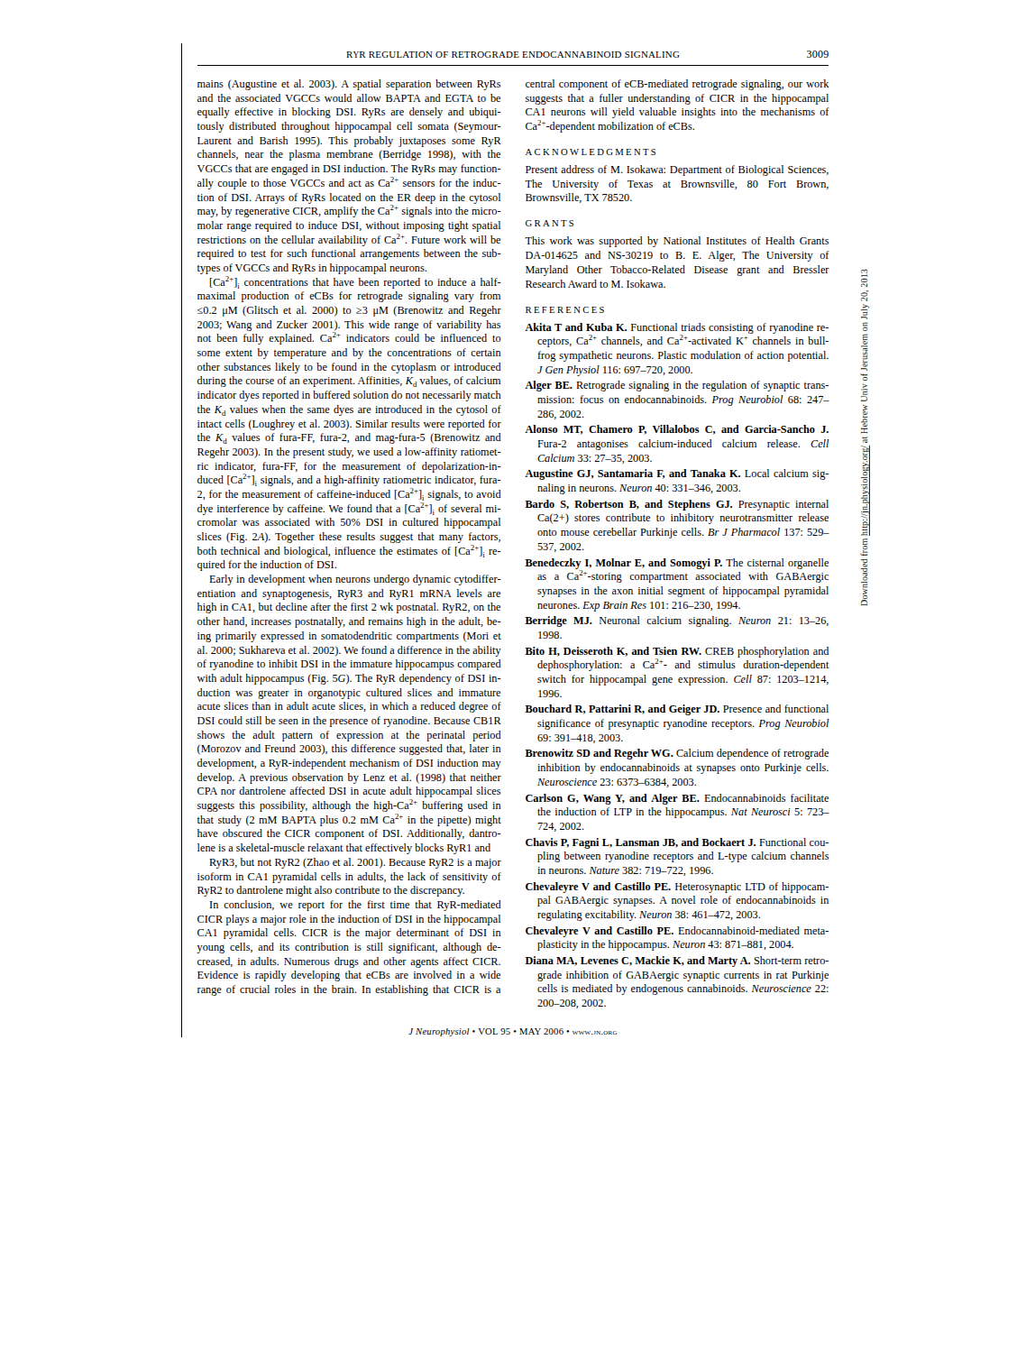RYR REGULATION OF RETROGRADE ENDOCANNABINOID SIGNALING 3009
Downloaded from http://jn.physiology.org/ at Hebrew Univ of Jerusalem on July 20, 2013
mains (Augustine et al. 2003). A spatial separation between RyRs and the associated VGCCs would allow BAPTA and EGTA to be equally effective in blocking DSI. RyRs are densely and ubiquitously distributed throughout hippocampal cell somata (Seymour-Laurent and Barish 1995). This probably juxtaposes some RyR channels, near the plasma membrane (Berridge 1998), with the VGCCs that are engaged in DSI induction. The RyRs may functionally couple to those VGCCs and act as Ca2+ sensors for the induction of DSI. Arrays of RyRs located on the ER deep in the cytosol may, by regenerative CICR, amplify the Ca2+ signals into the micromolar range required to induce DSI, without imposing tight spatial restrictions on the cellular availability of Ca2+. Future work will be required to test for such functional arrangements between the subtypes of VGCCs and RyRs in hippocampal neurons.
[Ca2+]i concentrations that have been reported to induce a half-maximal production of eCBs for retrograde signaling vary from ≤0.2 μM (Glitsch et al. 2000) to ≥3 μM (Brenowitz and Regehr 2003; Wang and Zucker 2001). This wide range of variability has not been fully explained. Ca2+ indicators could be influenced to some extent by temperature and by the concentrations of certain other substances likely to be found in the cytoplasm or introduced during the course of an experiment. Affinities, Kd values, of calcium indicator dyes reported in buffered solution do not necessarily match the Kd values when the same dyes are introduced in the cytosol of intact cells (Loughrey et al. 2003). Similar results were reported for the Kd values of fura-FF, fura-2, and mag-fura-5 (Brenowitz and Regehr 2003). In the present study, we used a low-affinity ratiometric indicator, fura-FF, for the measurement of depolarization-induced [Ca2+]i signals, and a high-affinity ratiometric indicator, fura-2, for the measurement of caffeine-induced [Ca2+]i signals, to avoid dye interference by caffeine. We found that a [Ca2+]i of several micromolar was associated with 50% DSI in cultured hippocampal slices (Fig. 2A). Together these results suggest that many factors, both technical and biological, influence the estimates of [Ca2+]i required for the induction of DSI.
Early in development when neurons undergo dynamic cytodifferentiation and synaptogenesis, RyR3 and RyR1 mRNA levels are high in CA1, but decline after the first 2 wk postnatal. RyR2, on the other hand, increases postnatally, and remains high in the adult, being primarily expressed in somatodendritic compartments (Mori et al. 2000; Sukhareva et al. 2002). We found a difference in the ability of ryanodine to inhibit DSI in the immature hippocampus compared with adult hippocampus (Fig. 5G). The RyR dependency of DSI induction was greater in organotypic cultured slices and immature acute slices than in adult acute slices, in which a reduced degree of DSI could still be seen in the presence of ryanodine. Because CB1R shows the adult pattern of expression at the perinatal period (Morozov and Freund 2003), this difference suggested that, later in development, a RyR-independent mechanism of DSI induction may develop. A previous observation by Lenz et al. (1998) that neither CPA nor dantrolene affected DSI in acute adult hippocampal slices suggests this possibility, although the high-Ca2+ buffering used in that study (2 mM BAPTA plus 0.2 mM Ca2+ in the pipette) might have obscured the CICR component of DSI. Additionally, dantrolene is a skeletal-muscle relaxant that effectively blocks RyR1 and
RyR3, but not RyR2 (Zhao et al. 2001). Because RyR2 is a major isoform in CA1 pyramidal cells in adults, the lack of sensitivity of RyR2 to dantrolene might also contribute to the discrepancy.
In conclusion, we report for the first time that RyR-mediated CICR plays a major role in the induction of DSI in the hippocampal CA1 pyramidal cells. CICR is the major determinant of DSI in young cells, and its contribution is still significant, although decreased, in adults. Numerous drugs and other agents affect CICR. Evidence is rapidly developing that eCBs are involved in a wide range of crucial roles in the brain. In establishing that CICR is a central component of eCB-mediated retrograde signaling, our work suggests that a fuller understanding of CICR in the hippocampal CA1 neurons will yield valuable insights into the mechanisms of Ca2+-dependent mobilization of eCBs.
Acknowledgments
Present address of M. Isokawa: Department of Biological Sciences, The University of Texas at Brownsville, 80 Fort Brown, Brownsville, TX 78520.
Grants
This work was supported by National Institutes of Health Grants DA-014625 and NS-30219 to B. E. Alger, The University of Maryland Other Tobacco-Related Disease grant and Bressler Research Award to M. Isokawa.
References
Akita T and Kuba K. Functional triads consisting of ryanodine receptors, Ca2+ channels, and Ca2+-activated K+ channels in bullfrog sympathetic neurons. Plastic modulation of action potential. J Gen Physiol 116: 697–720, 2000.
Alger BE. Retrograde signaling in the regulation of synaptic transmission: focus on endocannabinoids. Prog Neurobiol 68: 247–286, 2002.
Alonso MT, Chamero P, Villalobos C, and Garcia-Sancho J. Fura-2 antagonises calcium-induced calcium release. Cell Calcium 33: 27–35, 2003.
Augustine GJ, Santamaria F, and Tanaka K. Local calcium signaling in neurons. Neuron 40: 331–346, 2003.
Bardo S, Robertson B, and Stephens GJ. Presynaptic internal Ca(2+) stores contribute to inhibitory neurotransmitter release onto mouse cerebellar Purkinje cells. Br J Pharmacol 137: 529–537, 2002.
Benedeczky I, Molnar E, and Somogyi P. The cisternal organelle as a Ca2+-storing compartment associated with GABAergic synapses in the axon initial segment of hippocampal pyramidal neurones. Exp Brain Res 101: 216–230, 1994.
Berridge MJ. Neuronal calcium signaling. Neuron 21: 13–26, 1998.
Bito H, Deisseroth K, and Tsien RW. CREB phosphorylation and dephosphorylation: a Ca2+- and stimulus duration-dependent switch for hippocampal gene expression. Cell 87: 1203–1214, 1996.
Bouchard R, Pattarini R, and Geiger JD. Presence and functional significance of presynaptic ryanodine receptors. Prog Neurobiol 69: 391–418, 2003.
Brenowitz SD and Regehr WG. Calcium dependence of retrograde inhibition by endocannabinoids at synapses onto Purkinje cells. Neuroscience 23: 6373–6384, 2003.
Carlson G, Wang Y, and Alger BE. Endocannabinoids facilitate the induction of LTP in the hippocampus. Nat Neurosci 5: 723–724, 2002.
Chavis P, Fagni L, Lansman JB, and Bockaert J. Functional coupling between ryanodine receptors and L-type calcium channels in neurons. Nature 382: 719–722, 1996.
Chevaleyre V and Castillo PE. Heterosynaptic LTD of hippocampal GABAergic synapses. A novel role of endocannabinoids in regulating excitability. Neuron 38: 461–472, 2003.
Chevaleyre V and Castillo PE. Endocannabinoid-mediated metaplasticity in the hippocampus. Neuron 43: 871–881, 2004.
Diana MA, Levenes C, Mackie K, and Marty A. Short-term retrograde inhibition of GABAergic synaptic currents in rat Purkinje cells is mediated by endogenous cannabinoids. Neuroscience 22: 200–208, 2002.
J Neurophysiol • VOL 95 • MAY 2006 • www.jn.org